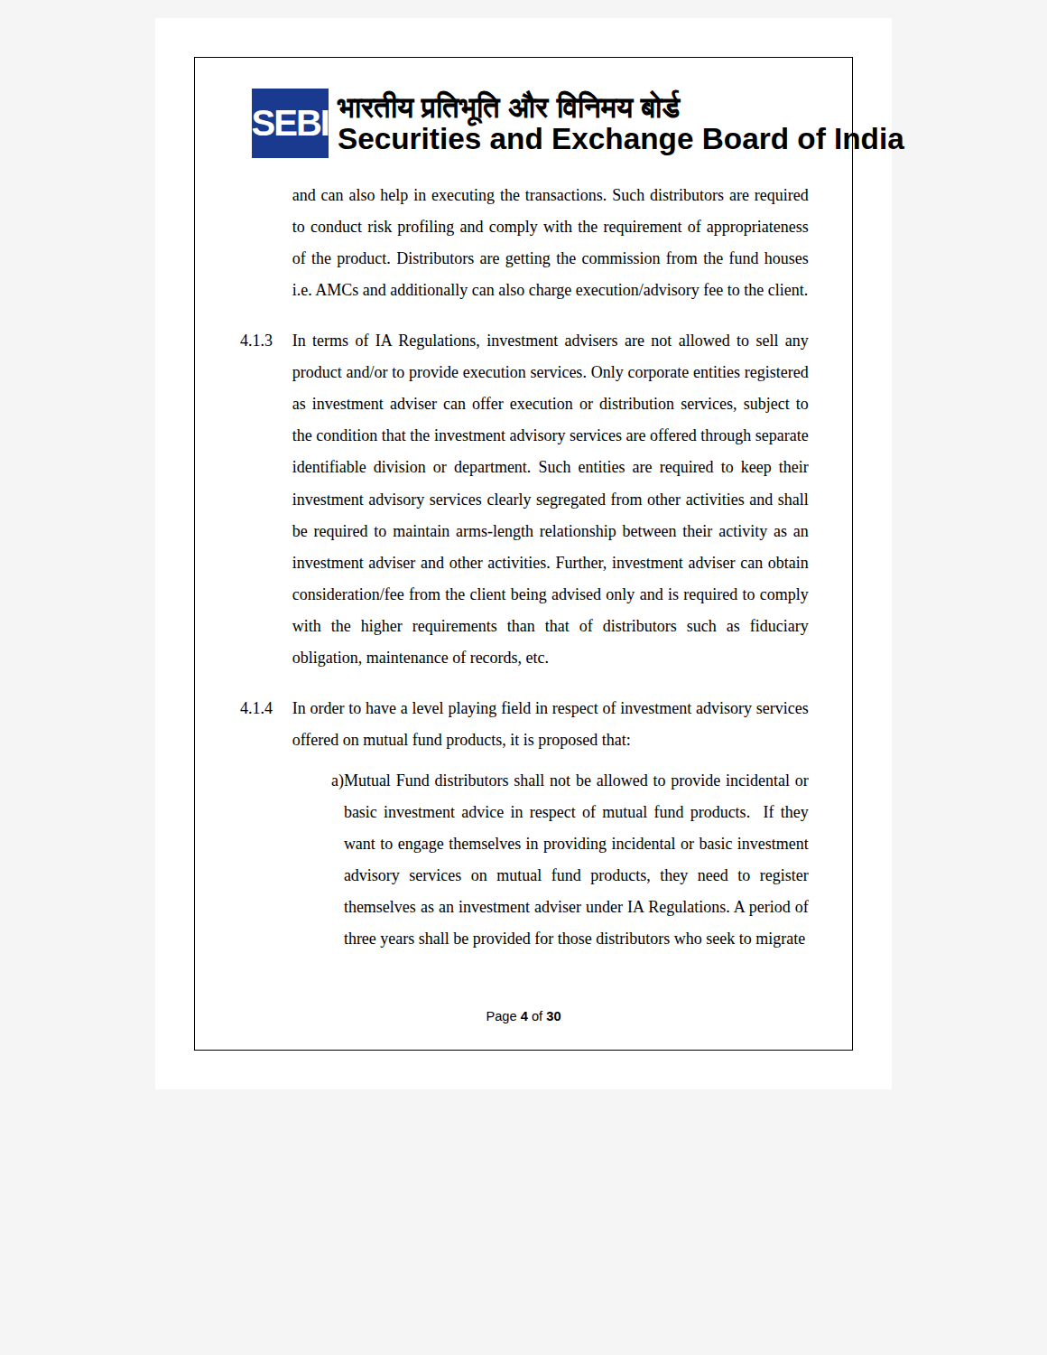SEBI
भारतीय प्रतिभूति और विनिमय बोर्ड
Securities and Exchange Board of India
and can also help in executing the transactions. Such distributors are required to conduct risk profiling and comply with the requirement of appropriateness of the product. Distributors are getting the commission from the fund houses i.e. AMCs and additionally can also charge execution/advisory fee to the client.
4.1.3
In terms of IA Regulations, investment advisers are not allowed to sell any product and/or to provide execution services. Only corporate entities registered as investment adviser can offer execution or distribution services, subject to the condition that the investment advisory services are offered through separate identifiable division or department. Such entities are required to keep their investment advisory services clearly segregated from other activities and shall be required to maintain arms-length relationship between their activity as an investment adviser and other activities. Further, investment adviser can obtain consideration/fee from the client being advised only and is required to comply with the higher requirements than that of distributors such as fiduciary obligation, maintenance of records, etc.
4.1.4
In order to have a level playing field in respect of investment advisory services offered on mutual fund products, it is proposed that:
a) Mutual Fund distributors shall not be allowed to provide incidental or basic investment advice in respect of mutual fund products. If they want to engage themselves in providing incidental or basic investment advisory services on mutual fund products, they need to register themselves as an investment adviser under IA Regulations. A period of three years shall be provided for those distributors who seek to migrate
Page 4 of 30